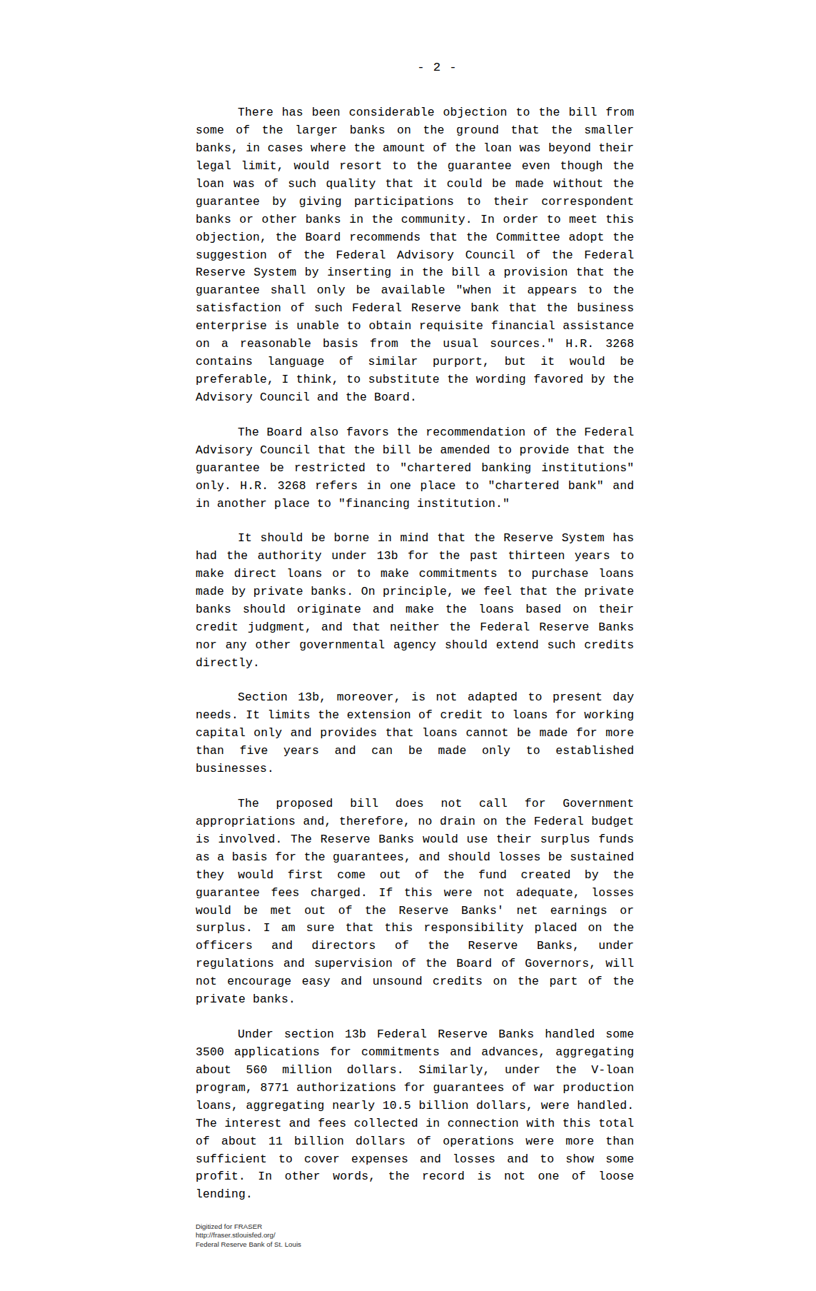- 2 -
There has been considerable objection to the bill from some of the larger banks on the ground that the smaller banks, in cases where the amount of the loan was beyond their legal limit, would resort to the guarantee even though the loan was of such quality that it could be made without the guarantee by giving participations to their correspondent banks or other banks in the community. In order to meet this objection, the Board recommends that the Committee adopt the suggestion of the Federal Advisory Council of the Federal Reserve System by inserting in the bill a provision that the guarantee shall only be available "when it appears to the satisfaction of such Federal Reserve bank that the business enterprise is unable to obtain requisite financial assistance on a reasonable basis from the usual sources." H.R. 3268 contains language of similar purport, but it would be preferable, I think, to substitute the wording favored by the Advisory Council and the Board.
The Board also favors the recommendation of the Federal Advisory Council that the bill be amended to provide that the guarantee be restricted to "chartered banking institutions" only. H.R. 3268 refers in one place to "chartered bank" and in another place to "financing institution."
It should be borne in mind that the Reserve System has had the authority under 13b for the past thirteen years to make direct loans or to make commitments to purchase loans made by private banks. On principle, we feel that the private banks should originate and make the loans based on their credit judgment, and that neither the Federal Reserve Banks nor any other governmental agency should extend such credits directly.
Section 13b, moreover, is not adapted to present day needs. It limits the extension of credit to loans for working capital only and provides that loans cannot be made for more than five years and can be made only to established businesses.
The proposed bill does not call for Government appropriations and, therefore, no drain on the Federal budget is involved. The Reserve Banks would use their surplus funds as a basis for the guarantees, and should losses be sustained they would first come out of the fund created by the guarantee fees charged. If this were not adequate, losses would be met out of the Reserve Banks' net earnings or surplus. I am sure that this responsibility placed on the officers and directors of the Reserve Banks, under regulations and supervision of the Board of Governors, will not encourage easy and unsound credits on the part of the private banks.
Under section 13b Federal Reserve Banks handled some 3500 applications for commitments and advances, aggregating about 560 million dollars. Similarly, under the V-loan program, 8771 authorizations for guarantees of war production loans, aggregating nearly 10.5 billion dollars, were handled. The interest and fees collected in connection with this total of about 11 billion dollars of operations were more than sufficient to cover expenses and losses and to show some profit. In other words, the record is not one of loose lending.
Digitized for FRASER
http://fraser.stlouisfed.org/
Federal Reserve Bank of St. Louis